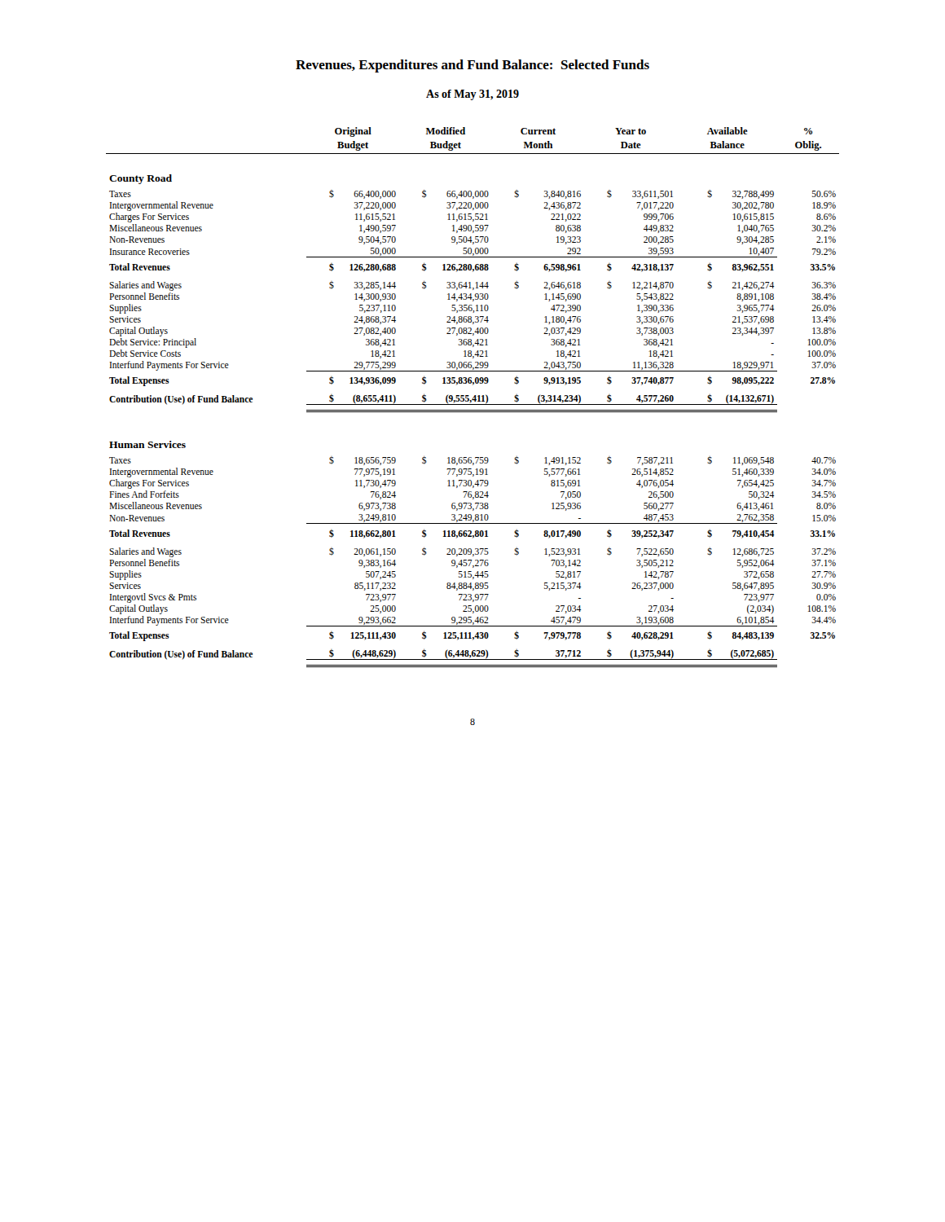Revenues, Expenditures and Fund Balance: Selected Funds
As of May 31, 2019
| | Original | Modified | Current | Year to | Available | % |
| --- | --- | --- | --- | --- | --- | --- |
| | Budget | Budget | Month | Date | Balance | Oblig. |
| County Road |
| Taxes | $ 66,400,000 | $ 66,400,000 | $ 3,840,816 | $ 33,611,501 | $ 32,788,499 | 50.6% |
| Intergovernmental Revenue | 37,220,000 | 37,220,000 | 2,436,872 | 7,017,220 | 30,202,780 | 18.9% |
| Charges For Services | 11,615,521 | 11,615,521 | 221,022 | 999,706 | 10,615,815 | 8.6% |
| Miscellaneous Revenues | 1,490,597 | 1,490,597 | 80,638 | 449,832 | 1,040,765 | 30.2% |
| Non-Revenues | 9,504,570 | 9,504,570 | 19,323 | 200,285 | 9,304,285 | 2.1% |
| Insurance Recoveries | 50,000 | 50,000 | 292 | 39,593 | 10,407 | 79.2% |
| Total Revenues | $ 126,280,688 | $ 126,280,688 | $ 6,598,961 | $ 42,318,137 | $ 83,962,551 | 33.5% |
| Salaries and Wages | $ 33,285,144 | $ 33,641,144 | $ 2,646,618 | $ 12,214,870 | $ 21,426,274 | 36.3% |
| Personnel Benefits | 14,300,930 | 14,434,930 | 1,145,690 | 5,543,822 | 8,891,108 | 38.4% |
| Supplies | 5,237,110 | 5,356,110 | 472,390 | 1,390,336 | 3,965,774 | 26.0% |
| Services | 24,868,374 | 24,868,374 | 1,180,476 | 3,330,676 | 21,537,698 | 13.4% |
| Capital Outlays | 27,082,400 | 27,082,400 | 2,037,429 | 3,738,003 | 23,344,397 | 13.8% |
| Debt Service: Principal | 368,421 | 368,421 | 368,421 | 368,421 | - | 100.0% |
| Debt Service Costs | 18,421 | 18,421 | 18,421 | 18,421 | - | 100.0% |
| Interfund Payments For Service | 29,775,299 | 30,066,299 | 2,043,750 | 11,136,328 | 18,929,971 | 37.0% |
| Total Expenses | $ 134,936,099 | $ 135,836,099 | $ 9,913,195 | $ 37,740,877 | $ 98,095,222 | 27.8% |
| Contribution (Use) of Fund Balance | $ (8,655,411) | $ (9,555,411) | $ (3,314,234) | $ 4,577,260 | $ (14,132,671) | |
| Human Services |
| Taxes | $ 18,656,759 | $ 18,656,759 | $ 1,491,152 | $ 7,587,211 | $ 11,069,548 | 40.7% |
| Intergovernmental Revenue | 77,975,191 | 77,975,191 | 5,577,661 | 26,514,852 | 51,460,339 | 34.0% |
| Charges For Services | 11,730,479 | 11,730,479 | 815,691 | 4,076,054 | 7,654,425 | 34.7% |
| Fines And Forfeits | 76,824 | 76,824 | 7,050 | 26,500 | 50,324 | 34.5% |
| Miscellaneous Revenues | 6,973,738 | 6,973,738 | 125,936 | 560,277 | 6,413,461 | 8.0% |
| Non-Revenues | 3,249,810 | 3,249,810 | - | 487,453 | 2,762,358 | 15.0% |
| Total Revenues | $ 118,662,801 | $ 118,662,801 | $ 8,017,490 | $ 39,252,347 | $ 79,410,454 | 33.1% |
| Salaries and Wages | $ 20,061,150 | $ 20,209,375 | $ 1,523,931 | $ 7,522,650 | $ 12,686,725 | 37.2% |
| Personnel Benefits | 9,383,164 | 9,457,276 | 703,142 | 3,505,212 | 5,952,064 | 37.1% |
| Supplies | 507,245 | 515,445 | 52,817 | 142,787 | 372,658 | 27.7% |
| Services | 85,117,232 | 84,884,895 | 5,215,374 | 26,237,000 | 58,647,895 | 30.9% |
| Intergovtl Svcs & Pmts | 723,977 | 723,977 | - | - | 723,977 | 0.0% |
| Capital Outlays | 25,000 | 25,000 | 27,034 | 27,034 | (2,034) | 108.1% |
| Interfund Payments For Service | 9,293,662 | 9,295,462 | 457,479 | 3,193,608 | 6,101,854 | 34.4% |
| Total Expenses | $ 125,111,430 | $ 125,111,430 | $ 7,979,778 | $ 40,628,291 | $ 84,483,139 | 32.5% |
| Contribution (Use) of Fund Balance | $ (6,448,629) | $ (6,448,629) | $ 37,712 | $ (1,375,944) | $ (5,072,685) | |
8